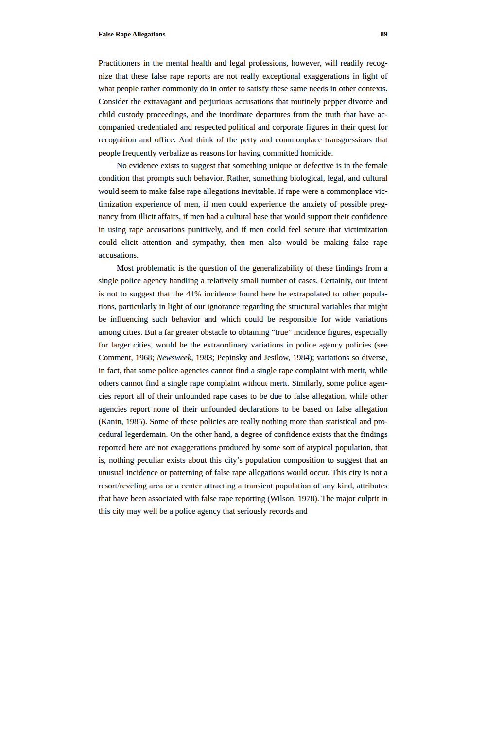False Rape Allegations 89
Practitioners in the mental health and legal professions, however, will readily recognize that these false rape reports are not really exceptional exaggerations in light of what people rather commonly do in order to satisfy these same needs in other contexts. Consider the extravagant and perjurious accusations that routinely pepper divorce and child custody proceedings, and the inordinate departures from the truth that have accompanied credentialed and respected political and corporate figures in their quest for recognition and office. And think of the petty and commonplace transgressions that people frequently verbalize as reasons for having committed homicide.
No evidence exists to suggest that something unique or defective is in the female condition that prompts such behavior. Rather, something biological, legal, and cultural would seem to make false rape allegations inevitable. If rape were a commonplace victimization experience of men, if men could experience the anxiety of possible pregnancy from illicit affairs, if men had a cultural base that would support their confidence in using rape accusations punitively, and if men could feel secure that victimization could elicit attention and sympathy, then men also would be making false rape accusations.
Most problematic is the question of the generalizability of these findings from a single police agency handling a relatively small number of cases. Certainly, our intent is not to suggest that the 41% incidence found here be extrapolated to other populations, particularly in light of our ignorance regarding the structural variables that might be influencing such behavior and which could be responsible for wide variations among cities. But a far greater obstacle to obtaining “true” incidence figures, especially for larger cities, would be the extraordinary variations in police agency policies (see Comment, 1968; Newsweek, 1983; Pepinsky and Jesilow, 1984); variations so diverse, in fact, that some police agencies cannot find a single rape complaint with merit, while others cannot find a single rape complaint without merit. Similarly, some police agencies report all of their unfounded rape cases to be due to false allegation, while other agencies report none of their unfounded declarations to be based on false allegation (Kanin, 1985). Some of these policies are really nothing more than statistical and procedural legerdemain. On the other hand, a degree of confidence exists that the findings reported here are not exaggerations produced by some sort of atypical population, that is, nothing peculiar exists about this city’s population composition to suggest that an unusual incidence or patterning of false rape allegations would occur. This city is not a resort/reveling area or a center attracting a transient population of any kind, attributes that have been associated with false rape reporting (Wilson, 1978). The major culprit in this city may well be a police agency that seriously records and